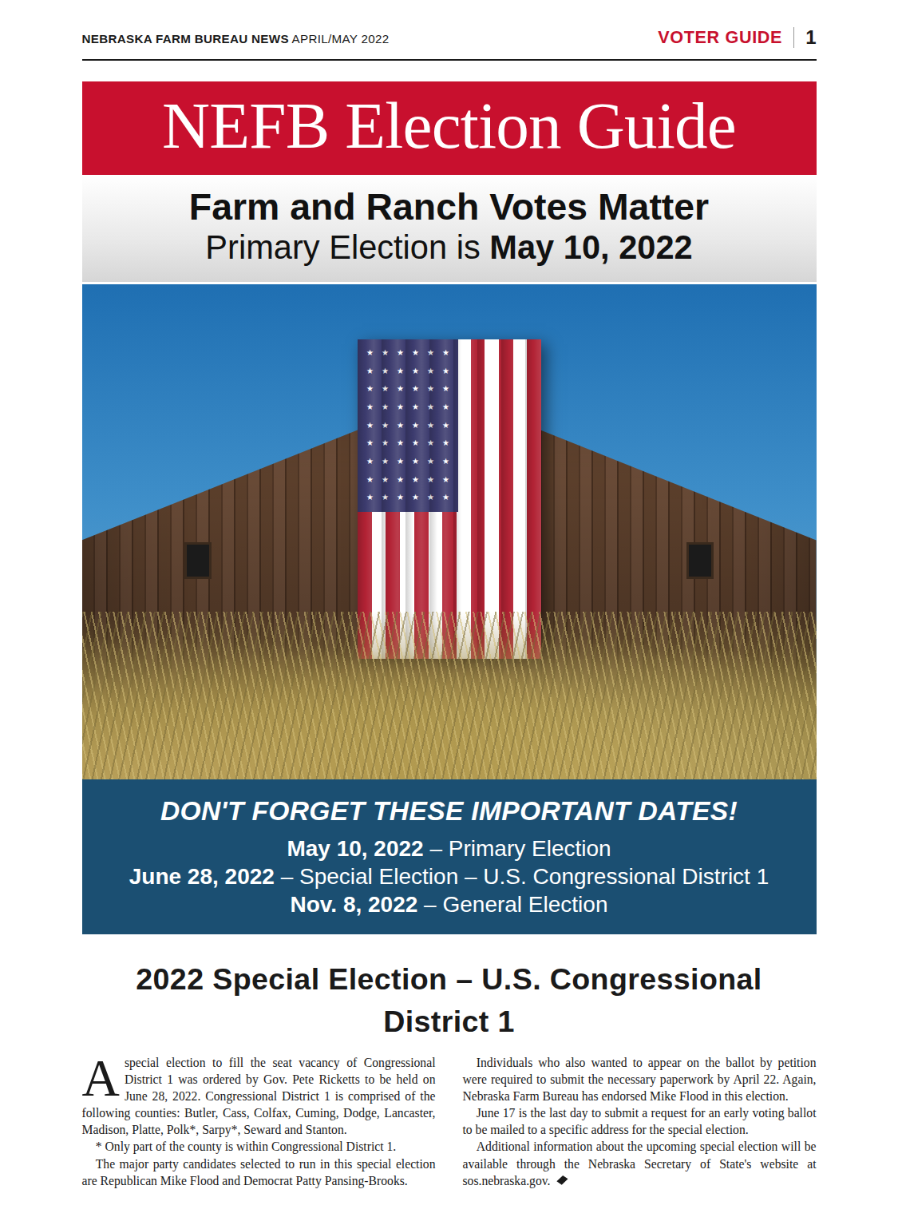NEBRASKA FARM BUREAU NEWS APRIL/MAY 2022
VOTER GUIDE 1
NEFB Election Guide
Farm and Ranch Votes Matter
Primary Election is May 10, 2022
★★★★★★ ★★★★★★ ★★★★★★ ★★★★★★ ★★★★★★ ★★★★★★ ★★★★★★ ★★★★★★ ★★★★★★
DON'T FORGET THESE IMPORTANT DATES!
May 10, 2022 – Primary Election
June 28, 2022 – Special Election – U.S. Congressional District 1
Nov. 8, 2022 – General Election
2022 Special Election – U.S. Congressional District 1
A special election to fill the seat vacancy of Congressional District 1 was ordered by Gov. Pete Ricketts to be held on June 28, 2022. Congressional District 1 is comprised of the following counties: Butler, Cass, Colfax, Cuming, Dodge, Lancaster, Madison, Platte, Polk*, Sarpy*, Seward and Stanton.
* Only part of the county is within Congressional District 1.
The major party candidates selected to run in this special election are Republican Mike Flood and Democrat Patty Pansing-Brooks.
Individuals who also wanted to appear on the ballot by petition were required to submit the necessary paperwork by April 22. Again, Nebraska Farm Bureau has endorsed Mike Flood in this election.
June 17 is the last day to submit a request for an early voting ballot to be mailed to a specific address for the special election.
Additional information about the upcoming special election will be available through the Nebraska Secretary of State's website at sos.nebraska.gov.